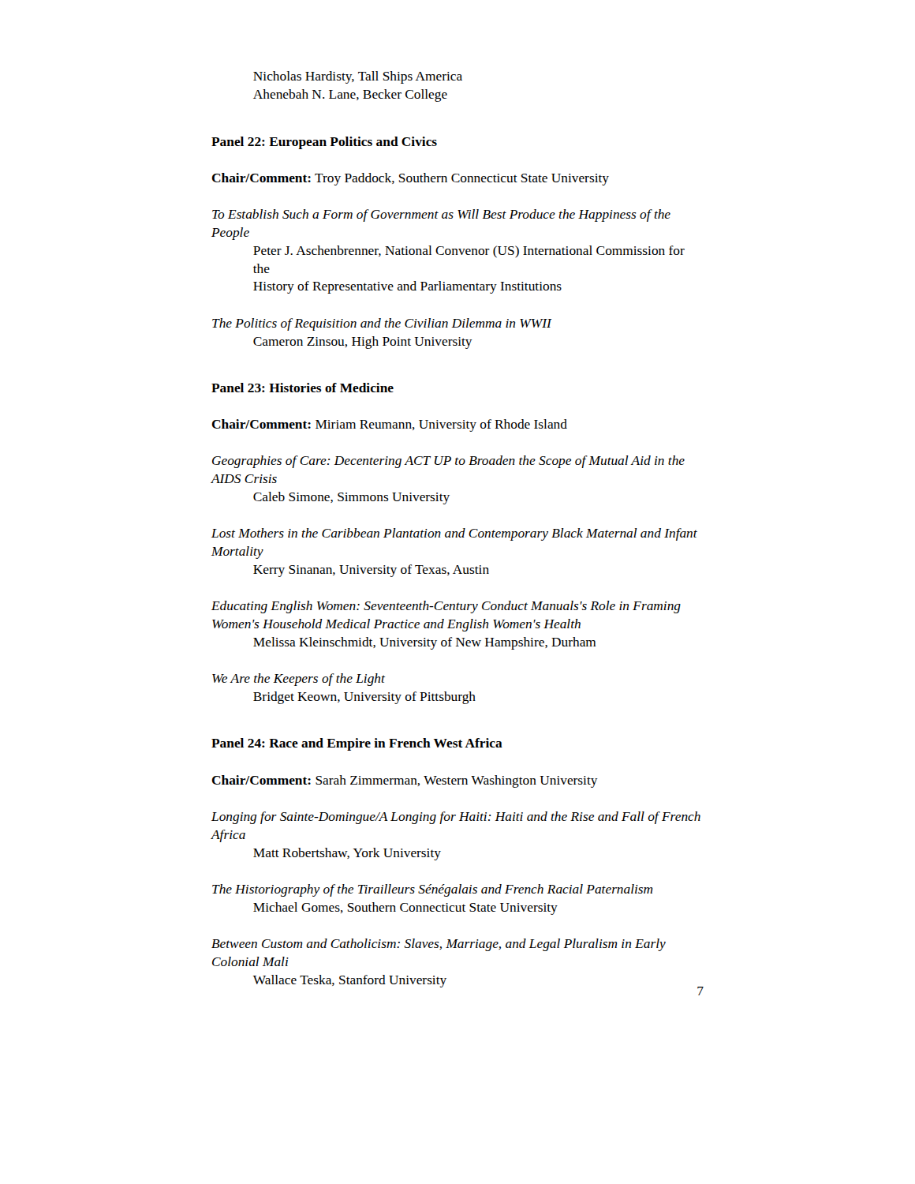Nicholas Hardisty, Tall Ships America
Ahenebah N. Lane, Becker College
Panel 22: European Politics and Civics
Chair/Comment: Troy Paddock, Southern Connecticut State University
To Establish Such a Form of Government as Will Best Produce the Happiness of the People
Peter J. Aschenbrenner, National Convenor (US) International Commission for the
History of Representative and Parliamentary Institutions
The Politics of Requisition and the Civilian Dilemma in WWII
Cameron Zinsou, High Point University
Panel 23: Histories of Medicine
Chair/Comment: Miriam Reumann, University of Rhode Island
Geographies of Care: Decentering ACT UP to Broaden the Scope of Mutual Aid in the AIDS Crisis
Caleb Simone, Simmons University
Lost Mothers in the Caribbean Plantation and Contemporary Black Maternal and Infant Mortality
Kerry Sinanan, University of Texas, Austin
Educating English Women: Seventeenth-Century Conduct Manuals's Role in Framing Women's Household Medical Practice and English Women's Health
Melissa Kleinschmidt, University of New Hampshire, Durham
We Are the Keepers of the Light
Bridget Keown, University of Pittsburgh
Panel 24: Race and Empire in French West Africa
Chair/Comment: Sarah Zimmerman, Western Washington University
Longing for Sainte-Domingue/A Longing for Haiti: Haiti and the Rise and Fall of French Africa
Matt Robertshaw, York University
The Historiography of the Tirailleurs Sénégalais and French Racial Paternalism
Michael Gomes, Southern Connecticut State University
Between Custom and Catholicism: Slaves, Marriage, and Legal Pluralism in Early Colonial Mali
Wallace Teska, Stanford University
7